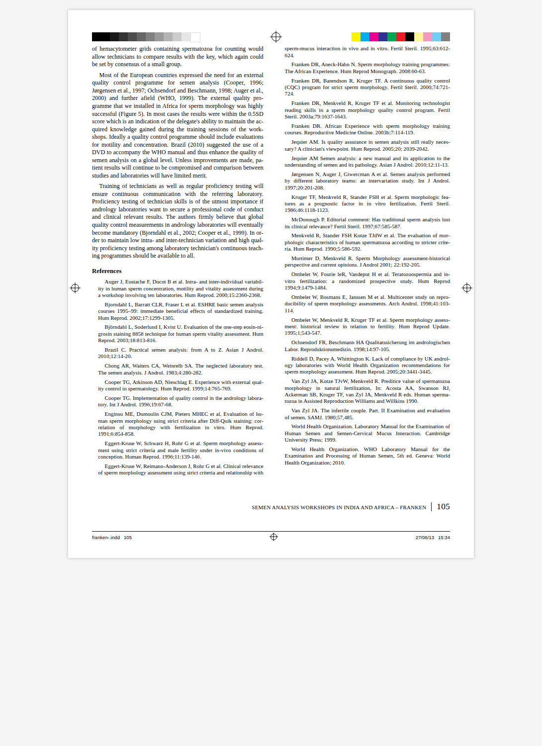of hemacytometer grids containing spermatozoa for counting would allow technicians to compare results with the key, which again could be set by consensus of a small group.
Most of the European countries expressed the need for an external quality control programme for semen analysis (Cooper, 1996; Jørgensen et al., 1997; Ochsendorf and Beschmann, 1998; Auger et al., 2000) and further afield (WHO, 1999). The external quality programme that we installed in Africa for sperm morphology was highly successful (Figure 5). In most cases the results were within the 0.5SD score which is an indication of the delegate's ability to maintain the acquired knowledge gained during the training sessions of the workshops. Ideally a quality control programme should include evaluations for motility and concentration. Brazil (2010) suggested the use of a DVD to accompany the WHO manual and thus enhance the quality of semen analysis on a global level. Unless improvements are made, patient results will continue to be compromised and comparison between studies and laboratories will have limited merit.
Training of technicians as well as regular proficiency testing will ensure continuous communication with the referring laboratory. Proficiency testing of technician skills is of the utmost importance if andrology laboratories want to secure a professional code of conduct and clinical relevant results. The authors firmly believe that global quality control measurements in andrology laboratories will eventually become mandatory (Bjorndahl et al., 2002; Cooper et al., 1999). In order to maintain low intra- and inter-technician variation and high quality proficiency testing among laboratory technician's continuous teaching programmes should be available to all.
References
Auger J, Eustache F, Ducot B et al. Intra- and inter-individual variability in human sperm concentration, motility and vitality assessment during a workshop involving ten laboratories. Hum Reprod. 2000;15:2360-2368.
Bjorndahl L, Barratt CLR, Fraser L et al. ESHRE basic semen analysis courses 1995–99: immediate beneficial effects of standardized training. Hum Reprod. 2002;17:1299-1305.
Björndahl L, Soderlund I, Kvist U. Evaluation of the one-step eosin-nigrosin staining 8858 technique for human sperm vitality assessment. Hum Reprod. 2003;18:813-816.
Brazil C. Practical semen analysis: from A to Z. Asian J Androl. 2010;12:14-20.
Chong AR, Waiters CA, Weinrelb SA. The neglected laboratory test. The semen analysis. J Androl. 1983;4:280-282.
Cooper TG, Atkinson AD, Nieschlag E. Experience with external quality control in spermatology. Hum Reprod. 1999;14:765-769.
Cooper TG. Implementation of quality control in the andrology laboratory. Int J Androl. 1996;19:67-68.
Enginsu ME, Dumoulin CJM, Pieters MHEC et al. Evaluation of human sperm morphology using strict criteria after Diff-Quik staining: correlation of morphology with fertilization in vitro. Hum Reprod. 1991;6:854-858.
Eggert-Kruse W, Schwarz H, Rohr G et al. Sperm morphology assessment using strict criteria and male fertility under in-vivo conditions of conception. Human Reprod. 1996;11:139-146.
Eggert-Kruse W, Reimann-Anderson J, Rohr G et al. Clinical relevance of sperm morphology assessment using strict criteria and relationship with sperm-mucus interaction in vivo and in vitro. Fertil Steril. 1995;63:612-624.
Franken DR, Aneck-Hahn N. Sperm morphology training programmes: The African Experience. Hum Reprod Monograph. 2008:60-63.
Franken DR, Barendson R, Kruger TF. A continuous quality control (CQC) program for strict sperm morphology. Fertil Steril. 2000;74:721-724.
Franken DR, Menkveld R, Kruger TF et al. Monitoring technologist reading skills in a sperm morphology quality control program. Fertil Steril. 2003a;79:1637-1643.
Franken DR. African Experience with sperm morphology training courses. Reproductive Medicine Online. 2003b;7:114-119.
Jequier AM. Is quality assurance in semen analysis still really necessary? A clinician's viewpoint. Hum Reprod. 2005;20; 2039-2042.
Jequier AM Semen analysis: a new manual and its application to the understanding of semen and its pathology. Asian J Androl. 2010;12:11-13.
Jørgensen N, Auger J, Giwercman A et al. Semen analysis performed by different laboratory teams: an intervariation study. Int J Androl. 1997;20:201-208.
Kruger TF, Menkveld R, Stander FSH et al. Sperm morphologic features as a prognostic factor in in vitro fertilization. Fertil Steril. 1986;46:1118-1123.
McDonough P. Editorial comment: Has traditional sperm analysis lost its clinical relevance? Fertil Steril. 1997;67:585-587.
Menkveld R, Stander FSH Kotze TJdW et al. The evaluation of morphologic characteristics of human spermatozoa according to stricter criteria. Hum Reprod. 1990;5:586-592.
Mortimer D, Menkveld R. Sperm Morphology assessment-historical perspective and current opinions. J Androl 2001; 22:192-205.
Ombelet W, Fourie leR, Vandeput H et al. Teratozoospermia and in-vitro fertilization: a randomized prospective study. Hum Reprod 1994;9:1479-1484.
Ombelet W, Bosmans E, Janssen M et al. Multicenter study on reproducibility of sperm morphology assessments. Arch Androl. 1998;41:103-114.
Ombelet W, Menkveld R, Kruger TF et al. Sperm morphology assessment: historical review in relation to fertility. Hum Reprod Update. 1995;1;543-547.
Ochsendorf FR, Beschmann HA Qualitatssicherung im andrologischen Labor. Reproduktionsmedizin. 1998;14:97-105.
Riddell D, Pacey A, Whittington K. Lack of compliance by UK andrology laboratories with World Health Organization recommendations for sperm morphology assessment. Hum Reprod. 2005;20:3441-3445.
Van Zyl JA, Kotze TJvW, Menkveld R. Preditice value of spermatozoa morphology in natural fertilization, In: Acosta AA, Swanson RJ, Ackerman SB, Kruger TF, van Zyl JA, Menkveld R eds. Human spermatozoa in Assisted Reproduction Williams and Willkins 1990.
Van Zyl JA. The infertile couple. Part. II Examination and evaluation of semen. SAMJ. 1980;57,485.
World Health Organization. Laboratory Manual for the Examination of Human Semen and Semen-Cervical Mucus Interaction. Cambridge University Press; 1999.
World Health Organization. WHO Laboratory Manual for the Examination and Processing of Human Semen, 5th ed. Geneva: World Health Organization; 2010.
Semen analysis workshops in India and Africa – Franken
105
franken-.indd 105
27/06/13 15:34